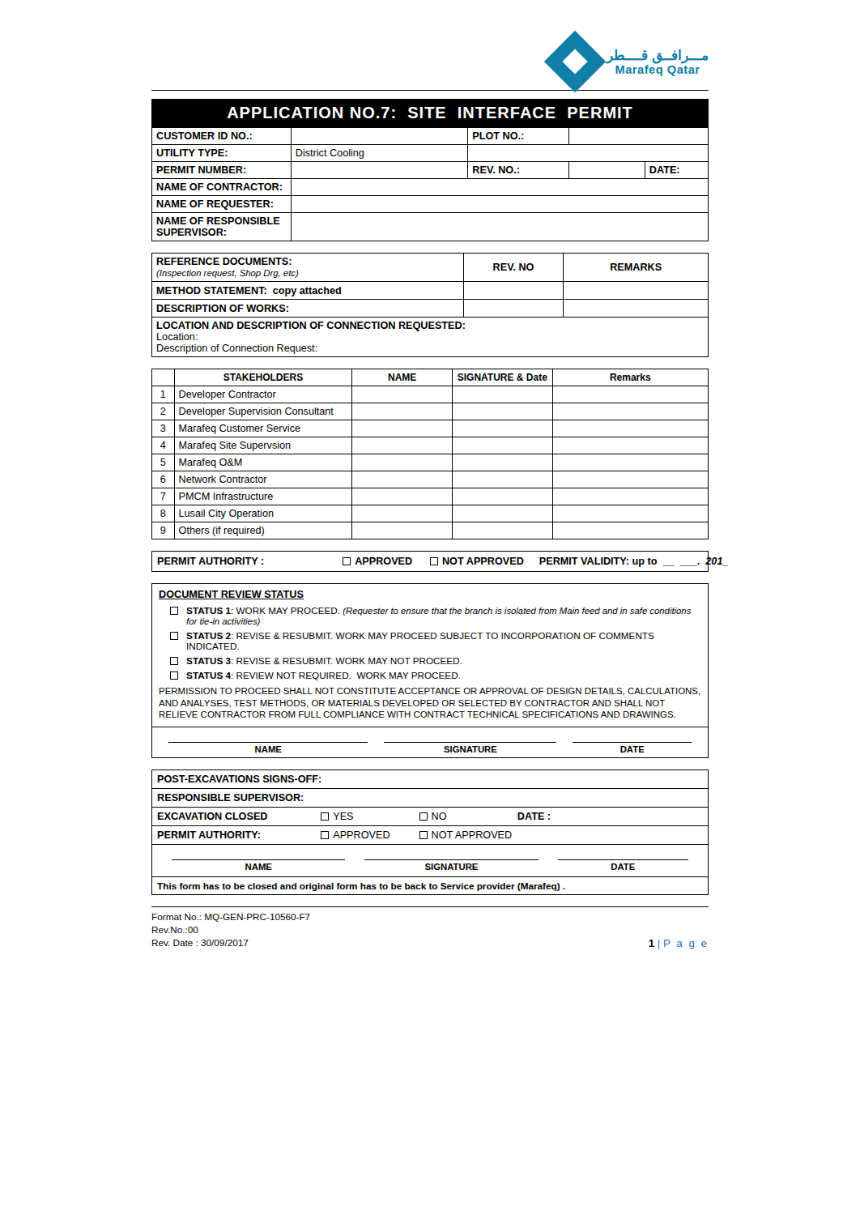مـــرافــق قــــطر
Marafeq Qatar
APPLICATION NO.7: SITE INTERFACE PERMIT
| CUSTOMER ID NO.: | | PLOT NO.: | |
| UTILITY TYPE: | District Cooling | |
| PERMIT NUMBER: | | REV. NO.: | | DATE: |
| NAME OF CONTRACTOR: | |
| NAME OF REQUESTER: | |
| NAME OF RESPONSIBLE SUPERVISOR: | |
| REFERENCE DOCUMENTS: (Inspection request, Shop Drg, etc) | REV. NO | REMARKS |
| METHOD STATEMENT: copy attached | | |
| DESCRIPTION OF WORKS: | | |
| LOCATION AND DESCRIPTION OF CONNECTION REQUESTED: Location: Description of Connection Request: |
| | STAKEHOLDERS | NAME | SIGNATURE & Date | Remarks |
| --- | --- | --- | --- | --- |
| 1 | Developer Contractor | | | |
| 2 | Developer Supervision Consultant | | | |
| 3 | Marafeq Customer Service | | | |
| 4 | Marafeq Site Supervsion | | | |
| 5 | Marafeq O&M | | | |
| 6 | Network Contractor | | | |
| 7 | PMCM Infrastructure | | | |
| 8 | Lusail City Operation | | | |
| 9 | Others (if required) | | | |
| PERMIT AUTHORITY : APPROVED NOT APPROVED PERMIT VALIDITY: up to __ ___. 201_ |
| DOCUMENT REVIEW STATUS STATUS 1 : WORK MAY PROCEED. (Requester to ensure that the branch is isolated from Main feed and in safe conditions for tie-in activities) STATUS 2 : REVISE & RESUBMIT. WORK MAY PROCEED SUBJECT TO INCORPORATION OF COMMENTS INDICATED. STATUS 3 : REVISE & RESUBMIT. WORK MAY NOT PROCEED. STATUS 4 : REVIEW NOT REQUIRED. WORK MAY PROCEED. PERMISSION TO PROCEED SHALL NOT CONSTITUTE ACCEPTANCE OR APPROVAL OF DESIGN DETAILS, CALCULATIONS, AND ANALYSES, TEST METHODS, OR MATERIALS DEVELOPED OR SELECTED BY CONTRACTOR AND SHALL NOT RELIEVE CONTRACTOR FROM FULL COMPLIANCE WITH CONTRACT TECHNICAL SPECIFICATIONS AND DRAWINGS. |
| NAME SIGNATURE DATE |
| POST-EXCAVATIONS SIGNS-OFF: |
| RESPONSIBLE SUPERVISOR: |
| EXCAVATION CLOSED YES NO DATE : |
| PERMIT AUTHORITY: APPROVED NOT APPROVED |
| NAME SIGNATURE DATE |
| This form has to be closed and original form has to be back to Service provider (Marafeq) . |
Format No.: MQ-GEN-PRC-10560-F7
Rev.No.:00
Rev. Date : 30/09/2017
1 | P a g e